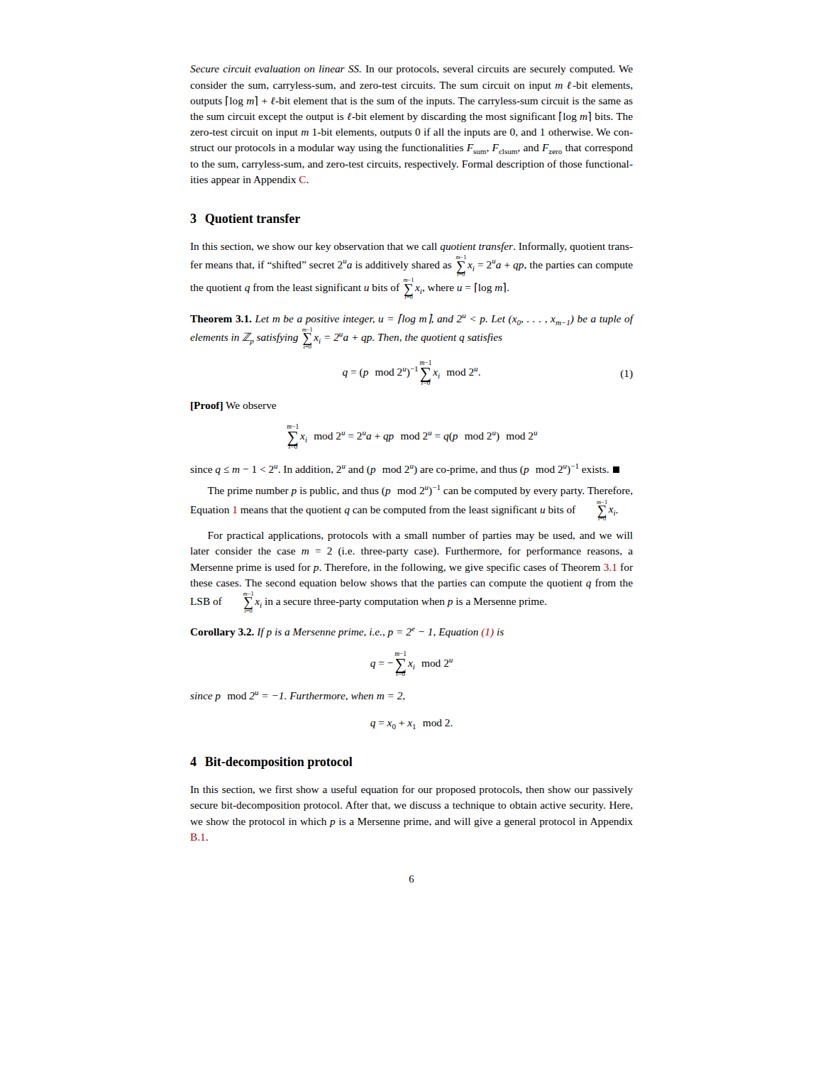Secure circuit evaluation on linear SS. In our protocols, several circuits are securely computed. We consider the sum, carryless-sum, and zero-test circuits. The sum circuit on input m ℓ-bit elements, outputs ⌈log m⌉ + ℓ-bit element that is the sum of the inputs. The carryless-sum circuit is the same as the sum circuit except the output is ℓ-bit element by discarding the most significant ⌈log m⌉ bits. The zero-test circuit on input m 1-bit elements, outputs 0 if all the inputs are 0, and 1 otherwise. We construct our protocols in a modular way using the functionalities Fsum, Fclsum, and Fzero that correspond to the sum, carryless-sum, and zero-test circuits, respectively. Formal description of those functionalities appear in Appendix C.
3 Quotient transfer
In this section, we show our key observation that we call quotient transfer. Informally, quotient transfer means that, if “shifted” secret 2ua is additively shared as m−1∑i=0 xi = 2ua + qp, the parties can compute the quotient q from the least significant u bits of m−1∑i=0 xi, where u = ⌈log m⌉.
Theorem 3.1. Let m be a positive integer, u = ⌈log m⌉, and 2u < p. Let (x0, . . . , xm−1) be a tuple of elements in ℤp satisfying m−1∑i=0 xi = 2ua + qp. Then, the quotient q satisfies
q = (p mod 2u)−1m−1∑i=0 xi mod 2u. (1)
[Proof] We observe
m−1∑i=0 xi mod 2u = 2ua + qp mod 2u = q(p mod 2u) mod 2u
since q ≤ m − 1 < 2u. In addition, 2u and (p mod 2u) are co-prime, and thus (p mod 2u)−1 exists.
The prime number p is public, and thus (p mod 2u)−1 can be computed by every party. Therefore, Equation 1 means that the quotient q can be computed from the least significant u bits of m−1∑i=0 xi.
For practical applications, protocols with a small number of parties may be used, and we will later consider the case m = 2 (i.e. three-party case). Furthermore, for performance reasons, a Mersenne prime is used for p. Therefore, in the following, we give specific cases of Theorem 3.1 for these cases. The second equation below shows that the parties can compute the quotient q from the LSB of m−1∑i=0 xi in a secure three-party computation when p is a Mersenne prime.
Corollary 3.2. If p is a Mersenne prime, i.e., p = 2e − 1, Equation (1) is
q = −m−1∑i=0 xi mod 2u
since p mod 2u = −1. Furthermore, when m = 2,
q = x0 + x1 mod 2.
4 Bit-decomposition protocol
In this section, we first show a useful equation for our proposed protocols, then show our passively secure bit-decomposition protocol. After that, we discuss a technique to obtain active security. Here, we show the protocol in which p is a Mersenne prime, and will give a general protocol in Appendix B.1.
6